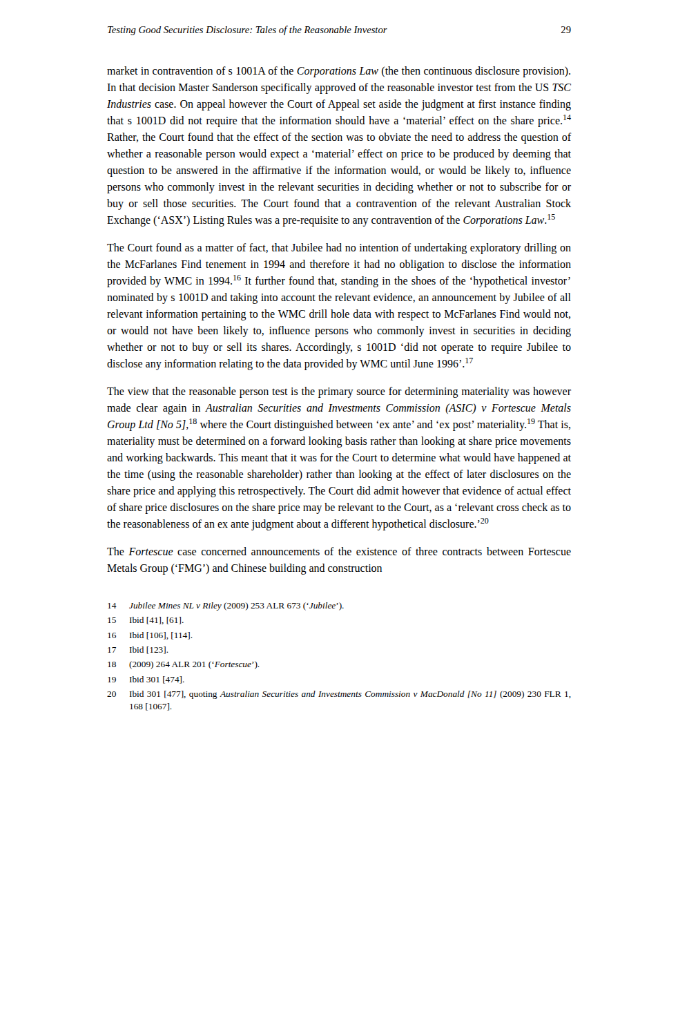Testing Good Securities Disclosure: Tales of the Reasonable Investor 29
market in contravention of s 1001A of the Corporations Law (the then continuous disclosure provision). In that decision Master Sanderson specifically approved of the reasonable investor test from the US TSC Industries case. On appeal however the Court of Appeal set aside the judgment at first instance finding that s 1001D did not require that the information should have a ‘material’ effect on the share price.14 Rather, the Court found that the effect of the section was to obviate the need to address the question of whether a reasonable person would expect a ‘material’ effect on price to be produced by deeming that question to be answered in the affirmative if the information would, or would be likely to, influence persons who commonly invest in the relevant securities in deciding whether or not to subscribe for or buy or sell those securities. The Court found that a contravention of the relevant Australian Stock Exchange (‘ASX’) Listing Rules was a pre-requisite to any contravention of the Corporations Law.15
The Court found as a matter of fact, that Jubilee had no intention of undertaking exploratory drilling on the McFarlanes Find tenement in 1994 and therefore it had no obligation to disclose the information provided by WMC in 1994.16 It further found that, standing in the shoes of the ‘hypothetical investor’ nominated by s 1001D and taking into account the relevant evidence, an announcement by Jubilee of all relevant information pertaining to the WMC drill hole data with respect to McFarlanes Find would not, or would not have been likely to, influence persons who commonly invest in securities in deciding whether or not to buy or sell its shares. Accordingly, s 1001D ‘did not operate to require Jubilee to disclose any information relating to the data provided by WMC until June 1996’.17
The view that the reasonable person test is the primary source for determining materiality was however made clear again in Australian Securities and Investments Commission (ASIC) v Fortescue Metals Group Ltd [No 5],18 where the Court distinguished between ‘ex ante’ and ‘ex post’ materiality.19 That is, materiality must be determined on a forward looking basis rather than looking at share price movements and working backwards. This meant that it was for the Court to determine what would have happened at the time (using the reasonable shareholder) rather than looking at the effect of later disclosures on the share price and applying this retrospectively. The Court did admit however that evidence of actual effect of share price disclosures on the share price may be relevant to the Court, as a ‘relevant cross check as to the reasonableness of an ex ante judgment about a different hypothetical disclosure.’20
The Fortescue case concerned announcements of the existence of three contracts between Fortescue Metals Group (‘FMG’) and Chinese building and construction
Jubilee Mines NL v Riley (2009) 253 ALR 673 (‘Jubilee’).
Ibid [41], [61].
Ibid [106], [114].
Ibid [123].
(2009) 264 ALR 201 (‘Fortescue’).
Ibid 301 [474].
Ibid 301 [477], quoting Australian Securities and Investments Commission v MacDonald [No 11] (2009) 230 FLR 1, 168 [1067].